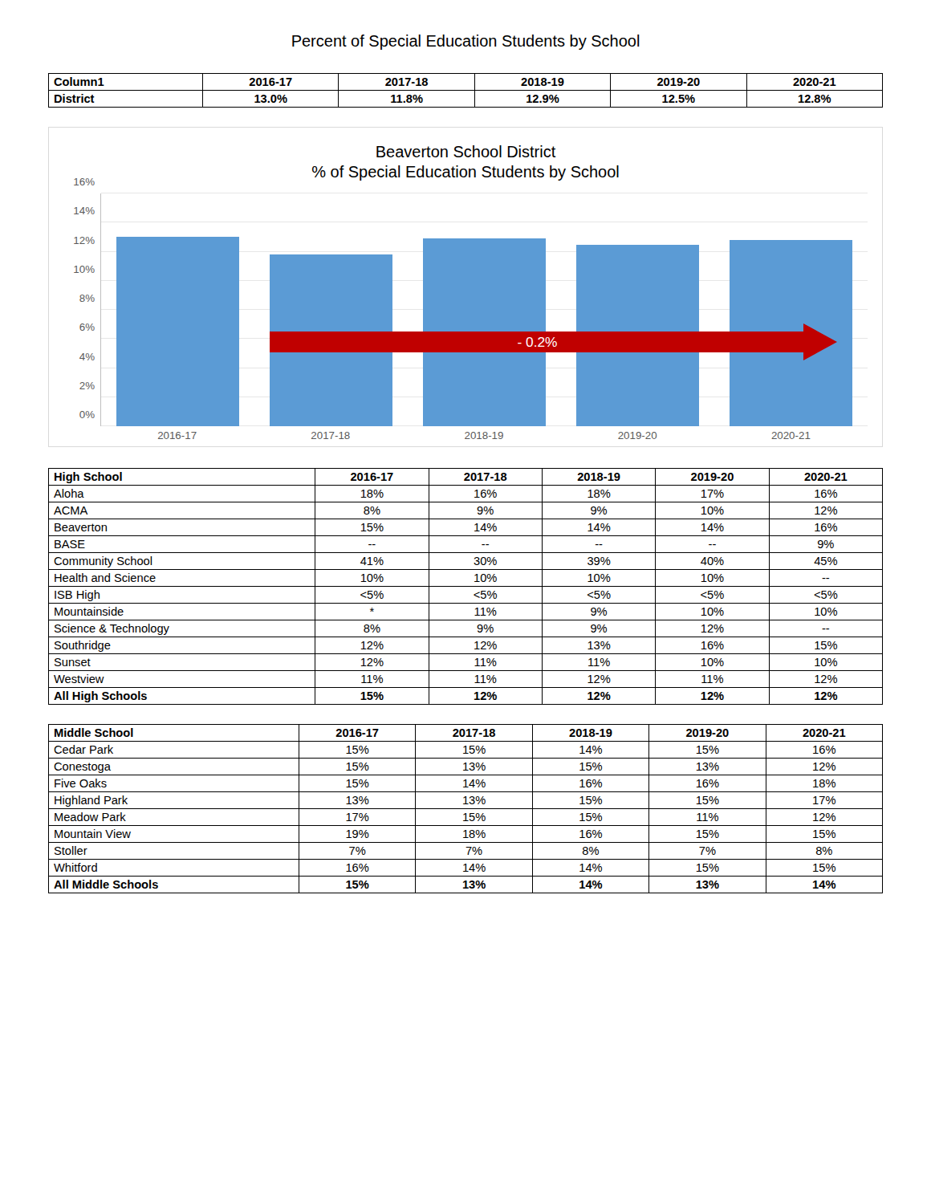Percent of Special Education Students by School
| Column1 | 2016-17 | 2017-18 | 2018-19 | 2019-20 | 2020-21 |
| --- | --- | --- | --- | --- | --- |
| District | 13.0% | 11.8% | 12.9% | 12.5% | 12.8% |
Beaverton School District
% of Special Education Students by School
0%
2%
4%
6%
8%
10%
12%
14%
16%
- 0.2%
2016-17 2017-18 2018-19 2019-20 2020-21
| High School | 2016-17 | 2017-18 | 2018-19 | 2019-20 | 2020-21 |
| --- | --- | --- | --- | --- | --- |
| Aloha | 18% | 16% | 18% | 17% | 16% |
| ACMA | 8% | 9% | 9% | 10% | 12% |
| Beaverton | 15% | 14% | 14% | 14% | 16% |
| BASE | -- | -- | -- | -- | 9% |
| Community School | 41% | 30% | 39% | 40% | 45% |
| Health and Science | 10% | 10% | 10% | 10% | -- |
| ISB High | <5% | <5% | <5% | <5% | <5% |
| Mountainside | * | 11% | 9% | 10% | 10% |
| Science & Technology | 8% | 9% | 9% | 12% | -- |
| Southridge | 12% | 12% | 13% | 16% | 15% |
| Sunset | 12% | 11% | 11% | 10% | 10% |
| Westview | 11% | 11% | 12% | 11% | 12% |
| All High Schools | 15% | 12% | 12% | 12% | 12% |
| Middle School | 2016-17 | 2017-18 | 2018-19 | 2019-20 | 2020-21 |
| --- | --- | --- | --- | --- | --- |
| Cedar Park | 15% | 15% | 14% | 15% | 16% |
| Conestoga | 15% | 13% | 15% | 13% | 12% |
| Five Oaks | 15% | 14% | 16% | 16% | 18% |
| Highland Park | 13% | 13% | 15% | 15% | 17% |
| Meadow Park | 17% | 15% | 15% | 11% | 12% |
| Mountain View | 19% | 18% | 16% | 15% | 15% |
| Stoller | 7% | 7% | 8% | 7% | 8% |
| Whitford | 16% | 14% | 14% | 15% | 15% |
| All Middle Schools | 15% | 13% | 14% | 13% | 14% |